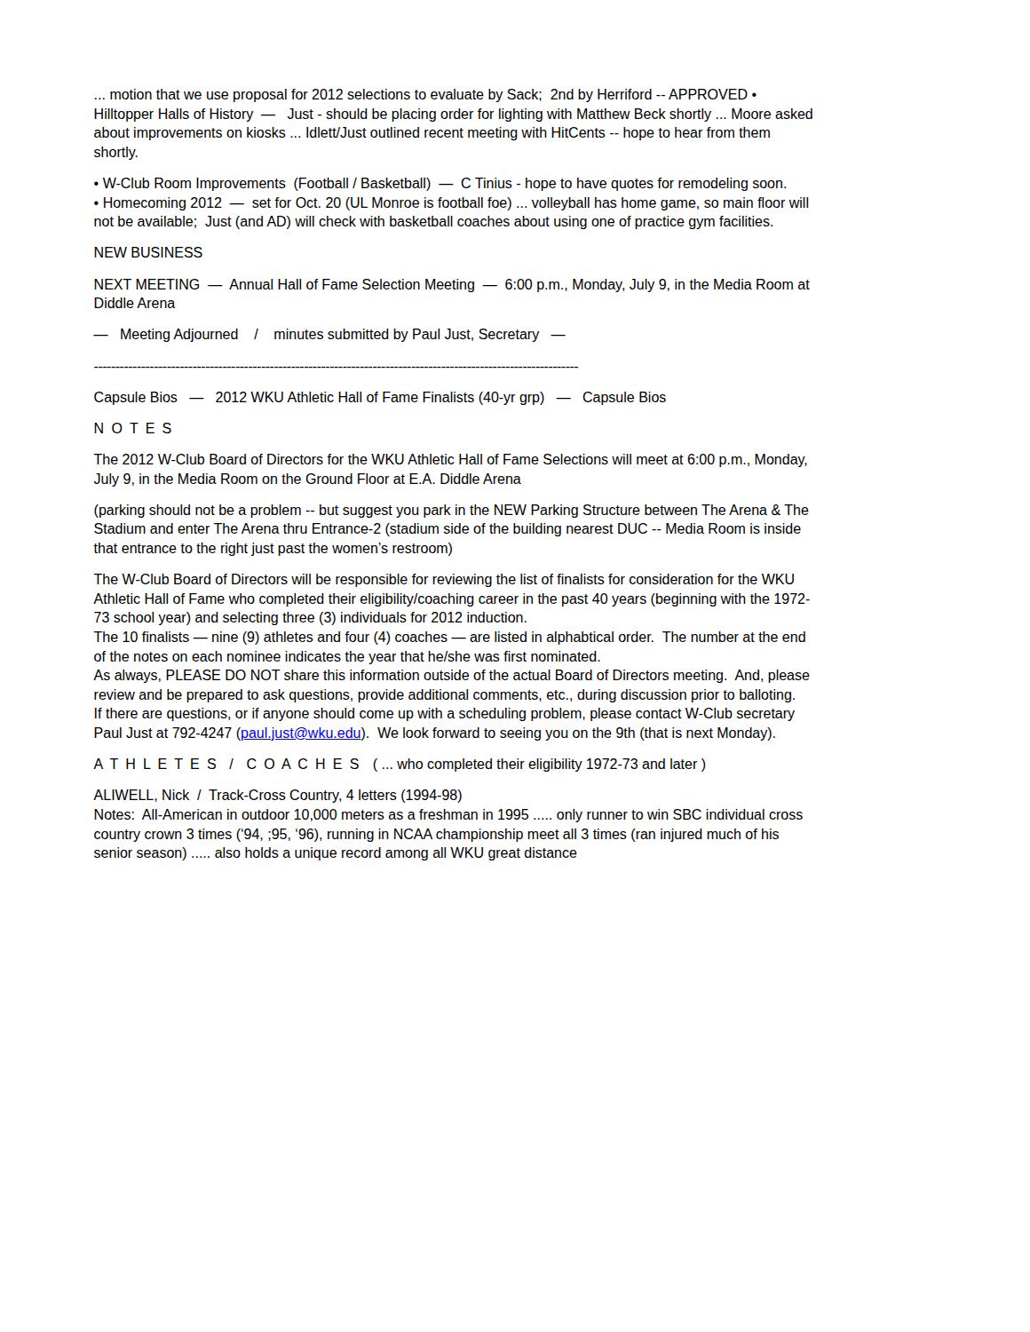... motion that we use proposal for 2012 selections to evaluate by Sack; 2nd by Herriford -- APPROVED • Hilltopper Halls of History — Just - should be placing order for lighting with Matthew Beck shortly ... Moore asked about improvements on kiosks ... Idlett/Just outlined recent meeting with HitCents -- hope to hear from them shortly.
• W-Club Room Improvements (Football / Basketball) — C Tinius - hope to have quotes for remodeling soon.
• Homecoming 2012 — set for Oct. 20 (UL Monroe is football foe) ... volleyball has home game, so main floor will not be available; Just (and AD) will check with basketball coaches about using one of practice gym facilities.
NEW BUSINESS
NEXT MEETING — Annual Hall of Fame Selection Meeting — 6:00 p.m., Monday, July 9, in the Media Room at Diddle Arena
— Meeting Adjourned / minutes submitted by Paul Just, Secretary —
-----------------------------------------------------------------------------------------------------------------
Capsule Bios — 2012 WKU Athletic Hall of Fame Finalists (40-yr grp) — Capsule Bios
N O T E S
The 2012 W-Club Board of Directors for the WKU Athletic Hall of Fame Selections will meet at 6:00 p.m., Monday, July 9, in the Media Room on the Ground Floor at E.A. Diddle Arena
(parking should not be a problem -- but suggest you park in the NEW Parking Structure between The Arena & The Stadium and enter The Arena thru Entrance-2 (stadium side of the building nearest DUC -- Media Room is inside that entrance to the right just past the women’s restroom)
The W-Club Board of Directors will be responsible for reviewing the list of finalists for consideration for the WKU Athletic Hall of Fame who completed their eligibility/coaching career in the past 40 years (beginning with the 1972-73 school year) and selecting three (3) individuals for 2012 induction.
The 10 finalists — nine (9) athletes and four (4) coaches — are listed in alphabtical order. The number at the end of the notes on each nominee indicates the year that he/she was first nominated.
As always, PLEASE DO NOT share this information outside of the actual Board of Directors meeting. And, please review and be prepared to ask questions, provide additional comments, etc., during discussion prior to balloting.
If there are questions, or if anyone should come up with a scheduling problem, please contact W-Club secretary Paul Just at 792-4247 (paul.just@wku.edu). We look forward to seeing you on the 9th (that is next Monday).
A T H L E T E S / C O A C H E S ( ... who completed their eligibility 1972-73 and later )
ALIWELL, Nick / Track-Cross Country, 4 letters (1994-98)
Notes: All-American in outdoor 10,000 meters as a freshman in 1995 ..... only runner to win SBC individual cross country crown 3 times (‘94, ;95, ‘96), running in NCAA championship meet all 3 times (ran injured much of his senior season) ..... also holds a unique record among all WKU great distance